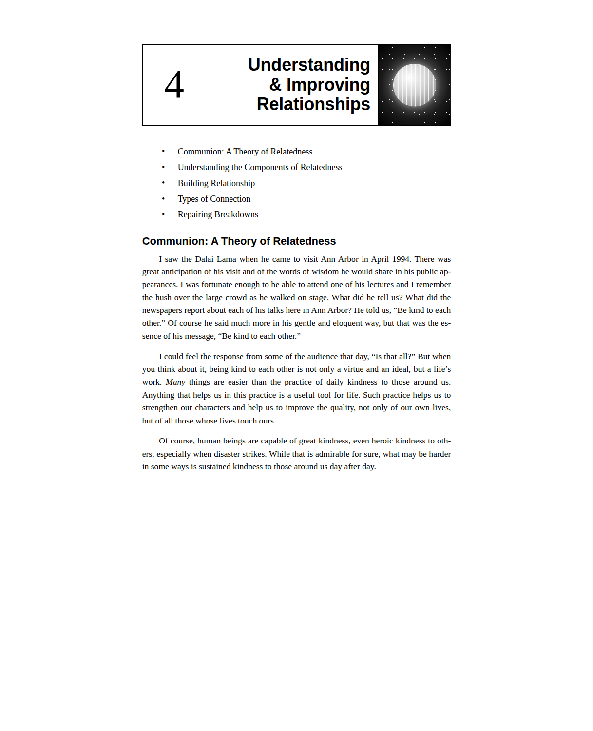4
Understanding
& Improving
Relationships
Communion: A Theory of Relatedness
Understanding the Components of Relatedness
Building Relationship
Types of Connection
Repairing Breakdowns
Communion: A Theory of Relatedness
I saw the Dalai Lama when he came to visit Ann Arbor in April 1994. There was great anticipation of his visit and of the words of wisdom he would share in his public appearances. I was fortunate enough to be able to attend one of his lectures and I remember the hush over the large crowd as he walked on stage. What did he tell us? What did the newspapers report about each of his talks here in Ann Arbor? He told us, “Be kind to each other.” Of course he said much more in his gentle and eloquent way, but that was the essence of his message, “Be kind to each other.”
I could feel the response from some of the audience that day, “Is that all?” But when you think about it, being kind to each other is not only a virtue and an ideal, but a life’s work. Many things are easier than the practice of daily kindness to those around us. Anything that helps us in this practice is a useful tool for life. Such practice helps us to strengthen our characters and help us to improve the quality, not only of our own lives, but of all those whose lives touch ours.
Of course, human beings are capable of great kindness, even heroic kindness to others, especially when disaster strikes. While that is admirable for sure, what may be harder in some ways is sustained kindness to those around us day after day.